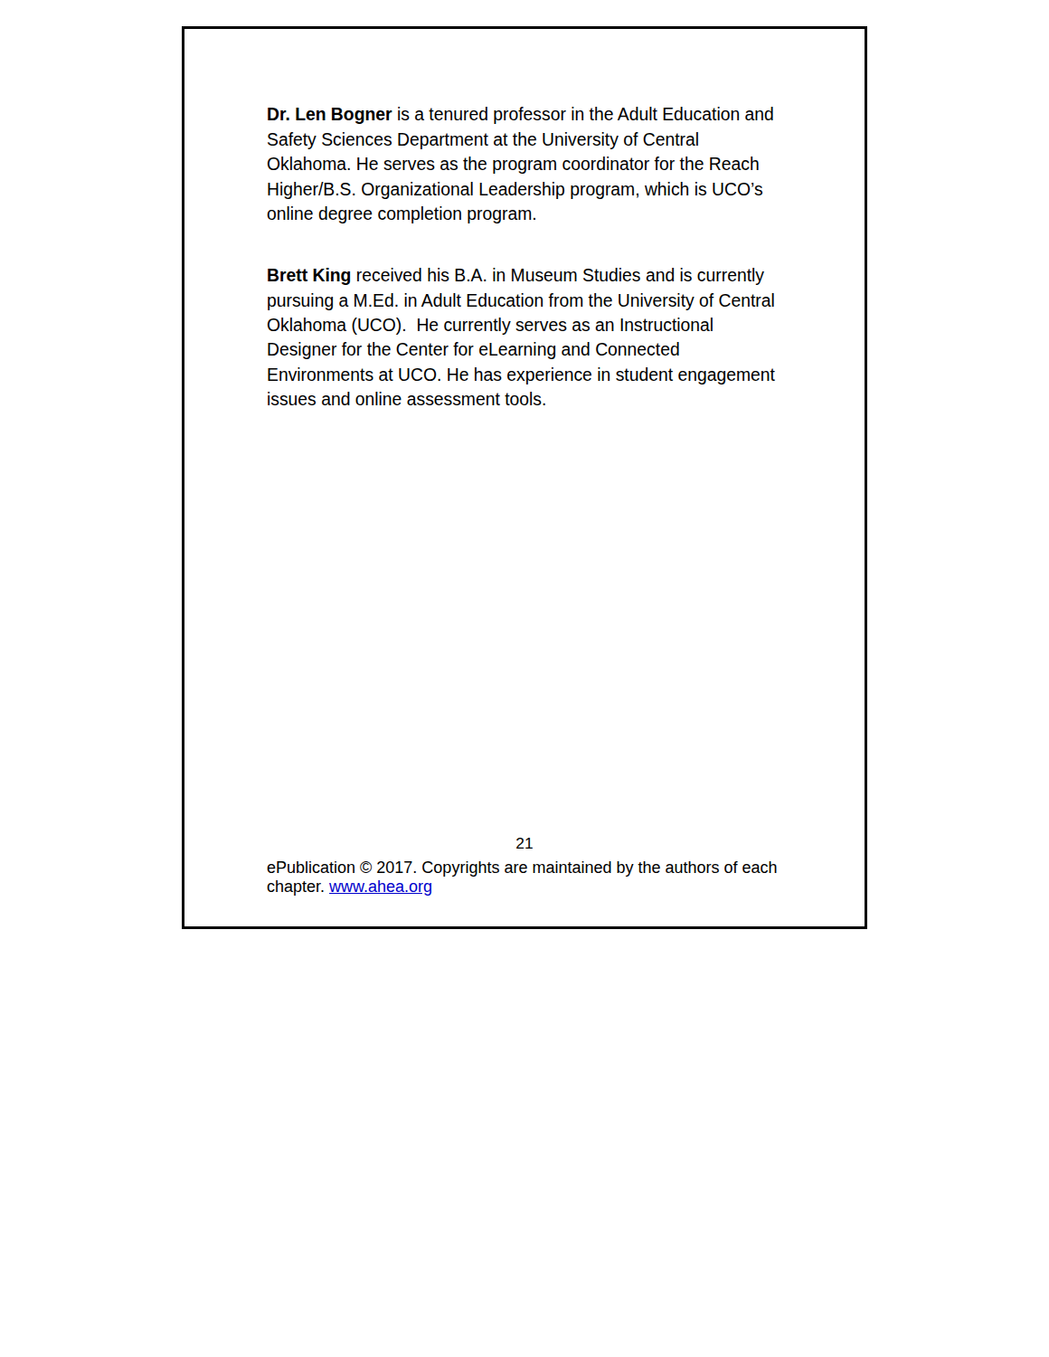Dr. Len Bogner is a tenured professor in the Adult Education and Safety Sciences Department at the University of Central Oklahoma. He serves as the program coordinator for the Reach Higher/B.S. Organizational Leadership program, which is UCO’s online degree completion program.
Brett King received his B.A. in Museum Studies and is currently pursuing a M.Ed. in Adult Education from the University of Central Oklahoma (UCO). He currently serves as an Instructional Designer for the Center for eLearning and Connected Environments at UCO. He has experience in student engagement issues and online assessment tools.
21
ePublication © 2017. Copyrights are maintained by the authors of each chapter. www.ahea.org